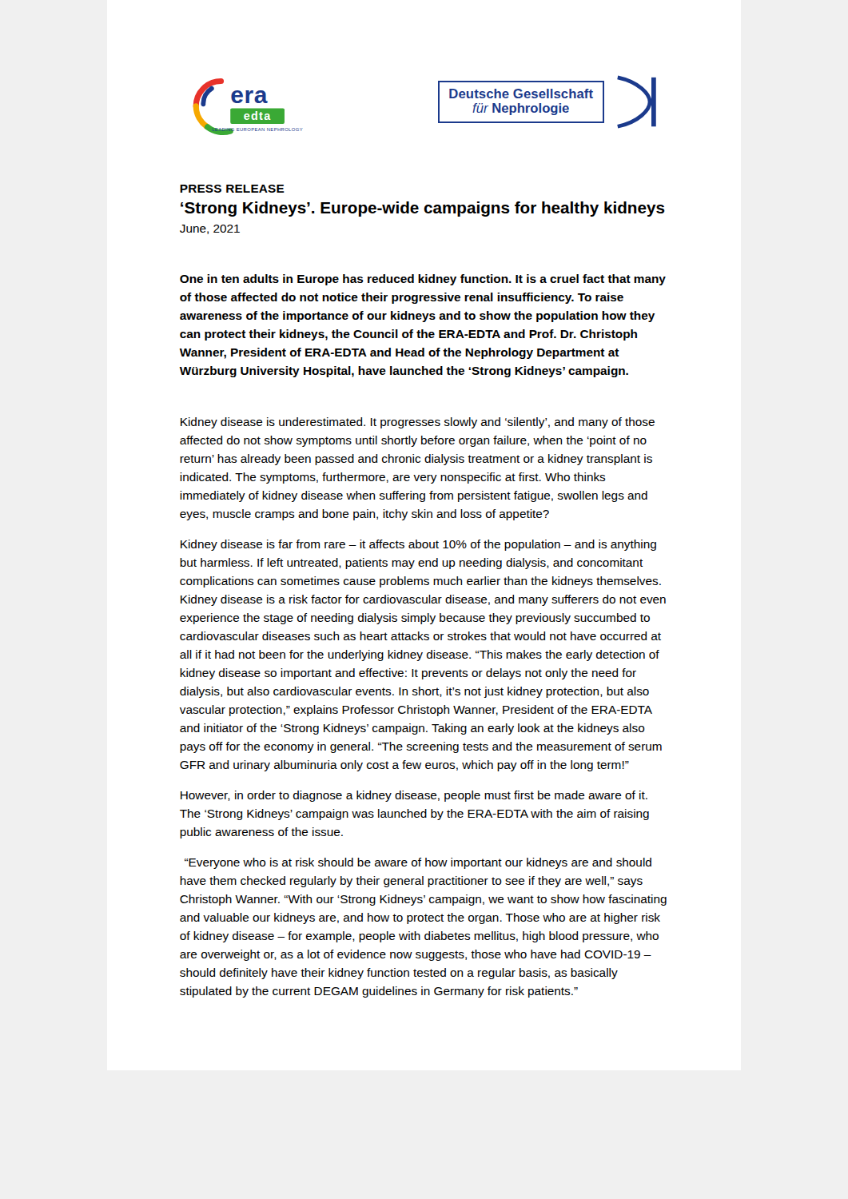era edta LEADING EUROPEAN NEPHROLOGY
Deutsche Gesellschaft
für Nephrologie
PRESS RELEASE
‘Strong Kidneys’. Europe-wide campaigns for healthy kidneys
June, 2021
One in ten adults in Europe has reduced kidney function. It is a cruel fact that many of those affected do not notice their progressive renal insufficiency. To raise awareness of the importance of our kidneys and to show the population how they can protect their kidneys, the Council of the ERA-EDTA and Prof. Dr. Christoph Wanner, President of ERA-EDTA and Head of the Nephrology Department at Würzburg University Hospital, have launched the ‘Strong Kidneys’ campaign.
Kidney disease is underestimated. It progresses slowly and ‘silently’, and many of those affected do not show symptoms until shortly before organ failure, when the ‘point of no return’ has already been passed and chronic dialysis treatment or a kidney transplant is indicated. The symptoms, furthermore, are very nonspecific at first. Who thinks immediately of kidney disease when suffering from persistent fatigue, swollen legs and eyes, muscle cramps and bone pain, itchy skin and loss of appetite?
Kidney disease is far from rare – it affects about 10% of the population – and is anything but harmless. If left untreated, patients may end up needing dialysis, and concomitant complications can sometimes cause problems much earlier than the kidneys themselves. Kidney disease is a risk factor for cardiovascular disease, and many sufferers do not even experience the stage of needing dialysis simply because they previously succumbed to cardiovascular diseases such as heart attacks or strokes that would not have occurred at all if it had not been for the underlying kidney disease. “This makes the early detection of kidney disease so important and effective: It prevents or delays not only the need for dialysis, but also cardiovascular events. In short, it’s not just kidney protection, but also vascular protection,” explains Professor Christoph Wanner, President of the ERA-EDTA and initiator of the ‘Strong Kidneys’ campaign. Taking an early look at the kidneys also pays off for the economy in general. “The screening tests and the measurement of serum GFR and urinary albuminuria only cost a few euros, which pay off in the long term!”
However, in order to diagnose a kidney disease, people must first be made aware of it. The ‘Strong Kidneys’ campaign was launched by the ERA-EDTA with the aim of raising public awareness of the issue.
“Everyone who is at risk should be aware of how important our kidneys are and should have them checked regularly by their general practitioner to see if they are well,” says Christoph Wanner. “With our ‘Strong Kidneys’ campaign, we want to show how fascinating and valuable our kidneys are, and how to protect the organ. Those who are at higher risk of kidney disease – for example, people with diabetes mellitus, high blood pressure, who are overweight or, as a lot of evidence now suggests, those who have had COVID-19 – should definitely have their kidney function tested on a regular basis, as basically stipulated by the current DEGAM guidelines in Germany for risk patients.”